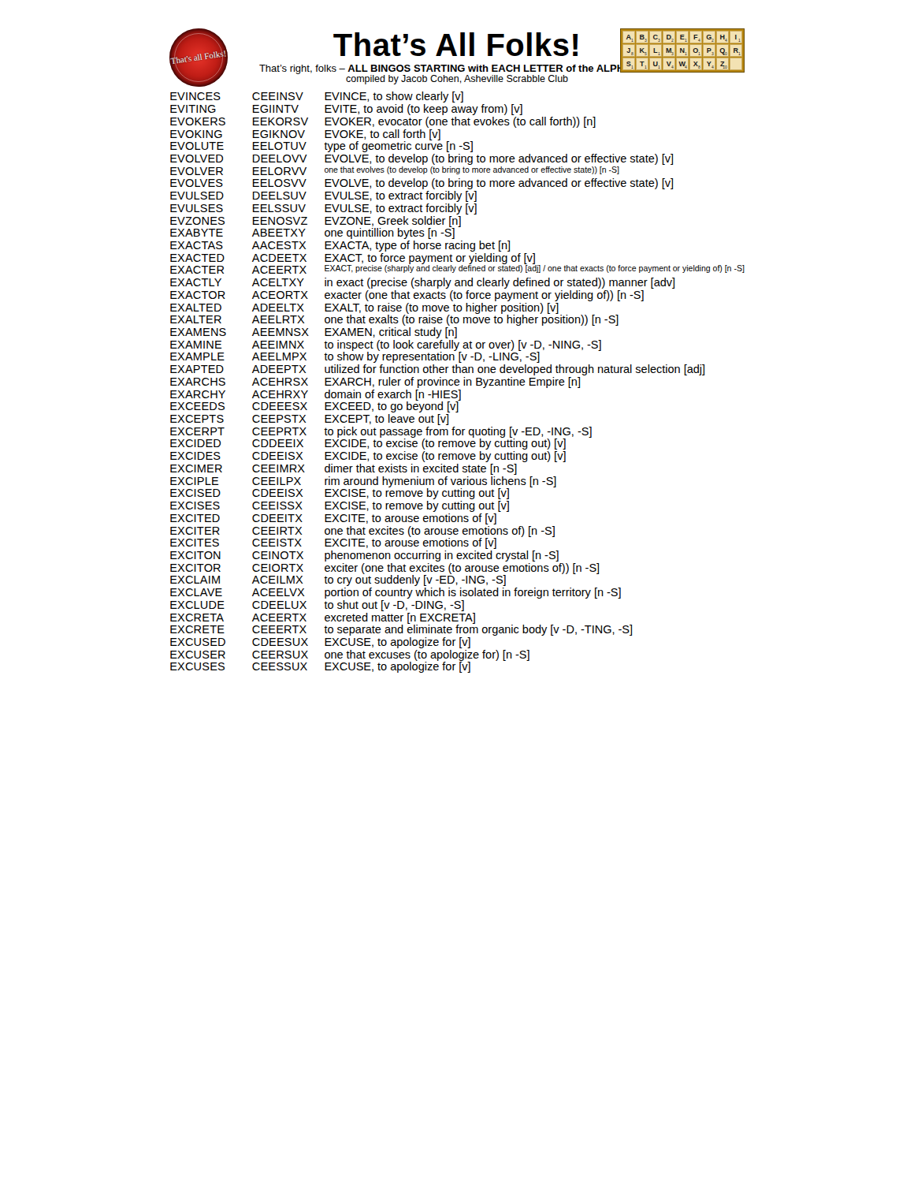A1 B3 C3 D2 E1 F4 G2 H4 I1 J8 K5 L1 M3 N1 O1 P3 Q10 R1 S1 T1 U1 V4 W4 X8 Y4 Z10
That’s All Folks!
That’s right, folks – ALL BINGOS STARTING with EACH LETTER of the ALPHABET.
compiled by Jacob Cohen, Asheville Scrabble Club
| EVINCES | CEEINSV | EVINCE, to show clearly [v] |
| EVITING | EGIINTV | EVITE, to avoid (to keep away from) [v] |
| EVOKERS | EEKORSV | EVOKER, evocator (one that evokes (to call forth)) [n] |
| EVOKING | EGIKNOV | EVOKE, to call forth [v] |
| EVOLUTE | EELOTUV | type of geometric curve [n -S] |
| EVOLVED | DEELOVV | EVOLVE, to develop (to bring to more advanced or effective state) [v] |
| EVOLVER | EELORVV | one that evolves (to develop (to bring to more advanced or effective state)) [n -S] |
| EVOLVES | EELOSVV | EVOLVE, to develop (to bring to more advanced or effective state) [v] |
| EVULSED | DEELSUV | EVULSE, to extract forcibly [v] |
| EVULSES | EELSSUV | EVULSE, to extract forcibly [v] |
| EVZONES | EENOSVZ | EVZONE, Greek soldier [n] |
| EXABYTE | ABEETXY | one quintillion bytes [n -S] |
| EXACTAS | AACESTX | EXACTA, type of horse racing bet [n] |
| EXACTED | ACDEETX | EXACT, to force payment or yielding of [v] |
| EXACTER | ACEERTX | EXACT, precise (sharply and clearly defined or stated) [adj] / one that exacts (to force payment or yielding of) [n -S] |
| EXACTLY | ACELTXY | in exact (precise (sharply and clearly defined or stated)) manner [adv] |
| EXACTOR | ACEORTX | exacter (one that exacts (to force payment or yielding of)) [n -S] |
| EXALTED | ADEELTX | EXALT, to raise (to move to higher position) [v] |
| EXALTER | AEELRTX | one that exalts (to raise (to move to higher position)) [n -S] |
| EXAMENS | AEEMNSX | EXAMEN, critical study [n] |
| EXAMINE | AEEIMNX | to inspect (to look carefully at or over) [v -D, -NING, -S] |
| EXAMPLE | AEELMPX | to show by representation [v -D, -LING, -S] |
| EXAPTED | ADEEPTX | utilized for function other than one developed through natural selection [adj] |
| EXARCHS | ACEHRSX | EXARCH, ruler of province in Byzantine Empire [n] |
| EXARCHY | ACEHRXY | domain of exarch [n -HIES] |
| EXCEEDS | CDEEESX | EXCEED, to go beyond [v] |
| EXCEPTS | CEEPSTX | EXCEPT, to leave out [v] |
| EXCERPT | CEEPRTX | to pick out passage from for quoting [v -ED, -ING, -S] |
| EXCIDED | CDDEEIX | EXCIDE, to excise (to remove by cutting out) [v] |
| EXCIDES | CDEEISX | EXCIDE, to excise (to remove by cutting out) [v] |
| EXCIMER | CEEIMRX | dimer that exists in excited state [n -S] |
| EXCIPLE | CEEILPX | rim around hymenium of various lichens [n -S] |
| EXCISED | CDEEISX | EXCISE, to remove by cutting out [v] |
| EXCISES | CEEISSX | EXCISE, to remove by cutting out [v] |
| EXCITED | CDEEITX | EXCITE, to arouse emotions of [v] |
| EXCITER | CEEIRTX | one that excites (to arouse emotions of) [n -S] |
| EXCITES | CEEISTX | EXCITE, to arouse emotions of [v] |
| EXCITON | CEINOTX | phenomenon occurring in excited crystal [n -S] |
| EXCITOR | CEIORTX | exciter (one that excites (to arouse emotions of)) [n -S] |
| EXCLAIM | ACEILMX | to cry out suddenly [v -ED, -ING, -S] |
| EXCLAVE | ACEELVX | portion of country which is isolated in foreign territory [n -S] |
| EXCLUDE | CDEELUX | to shut out [v -D, -DING, -S] |
| EXCRETA | ACEERTX | excreted matter [n EXCRETA] |
| EXCRETE | CEEERTX | to separate and eliminate from organic body [v -D, -TING, -S] |
| EXCUSED | CDEESUX | EXCUSE, to apologize for [v] |
| EXCUSER | CEERSUX | one that excuses (to apologize for) [n -S] |
| EXCUSES | CEESSUX | EXCUSE, to apologize for [v] |